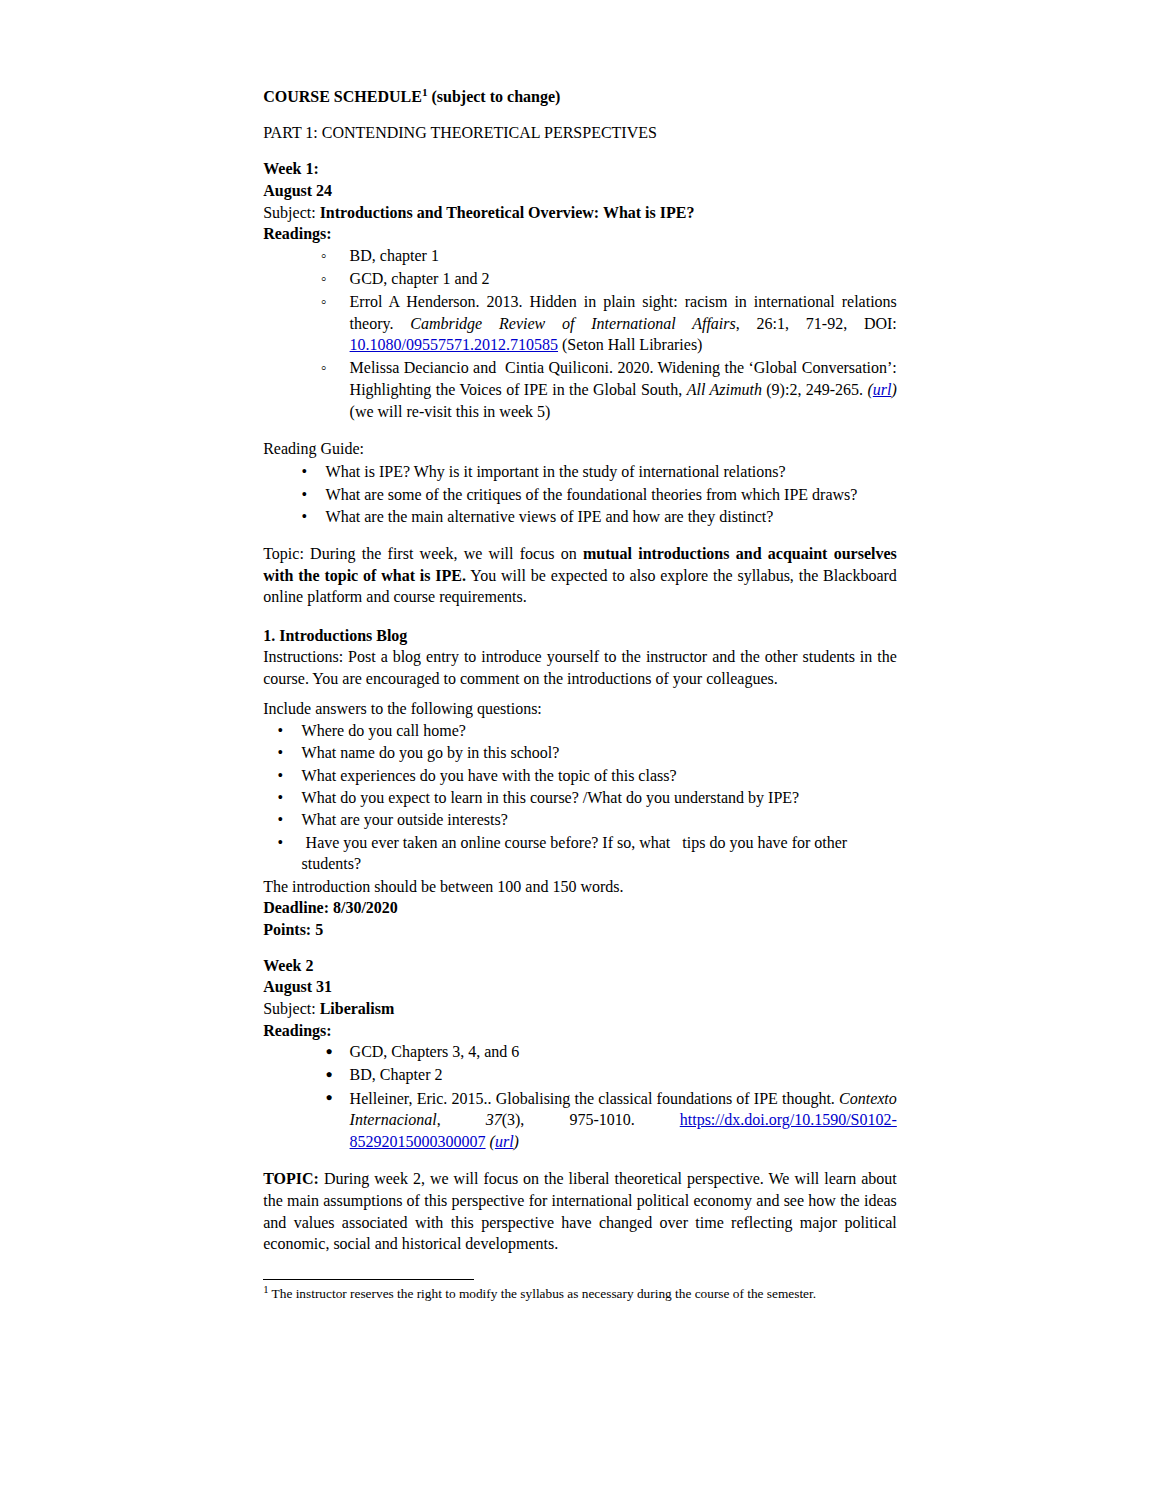COURSE SCHEDULE1 (subject to change)
PART 1: CONTENDING THEORETICAL PERSPECTIVES
Week 1:
August 24
Subject: Introductions and Theoretical Overview: What is IPE?
Readings:
BD, chapter 1
GCD, chapter 1 and 2
Errol A Henderson. 2013. Hidden in plain sight: racism in international relations theory. Cambridge Review of International Affairs, 26:1, 71-92, DOI: 10.1080/09557571.2012.710585 (Seton Hall Libraries)
Melissa Deciancio and Cintia Quiliconi. 2020. Widening the ‘Global Conversation’: Highlighting the Voices of IPE in the Global South, All Azimuth (9):2, 249-265. (url) (we will re-visit this in week 5)
Reading Guide:
What is IPE? Why is it important in the study of international relations?
What are some of the critiques of the foundational theories from which IPE draws?
What are the main alternative views of IPE and how are they distinct?
Topic: During the first week, we will focus on mutual introductions and acquaint ourselves with the topic of what is IPE. You will be expected to also explore the syllabus, the Blackboard online platform and course requirements.
1. Introductions Blog
Instructions: Post a blog entry to introduce yourself to the instructor and the other students in the course. You are encouraged to comment on the introductions of your colleagues.
Include answers to the following questions:
Where do you call home?
What name do you go by in this school?
What experiences do you have with the topic of this class?
What do you expect to learn in this course? /What do you understand by IPE?
What are your outside interests?
Have you ever taken an online course before? If so, what tips do you have for other students?
The introduction should be between 100 and 150 words.
Deadline: 8/30/2020
Points: 5
Week 2
August 31
Subject: Liberalism
Readings:
GCD, Chapters 3, 4, and 6
BD, Chapter 2
Helleiner, Eric. 2015.. Globalising the classical foundations of IPE thought. Contexto Internacional, 37(3), 975-1010. https://dx.doi.org/10.1590/S0102-85292015000300007 (url)
TOPIC: During week 2, we will focus on the liberal theoretical perspective. We will learn about the main assumptions of this perspective for international political economy and see how the ideas and values associated with this perspective have changed over time reflecting major political economic, social and historical developments.
1 The instructor reserves the right to modify the syllabus as necessary during the course of the semester.